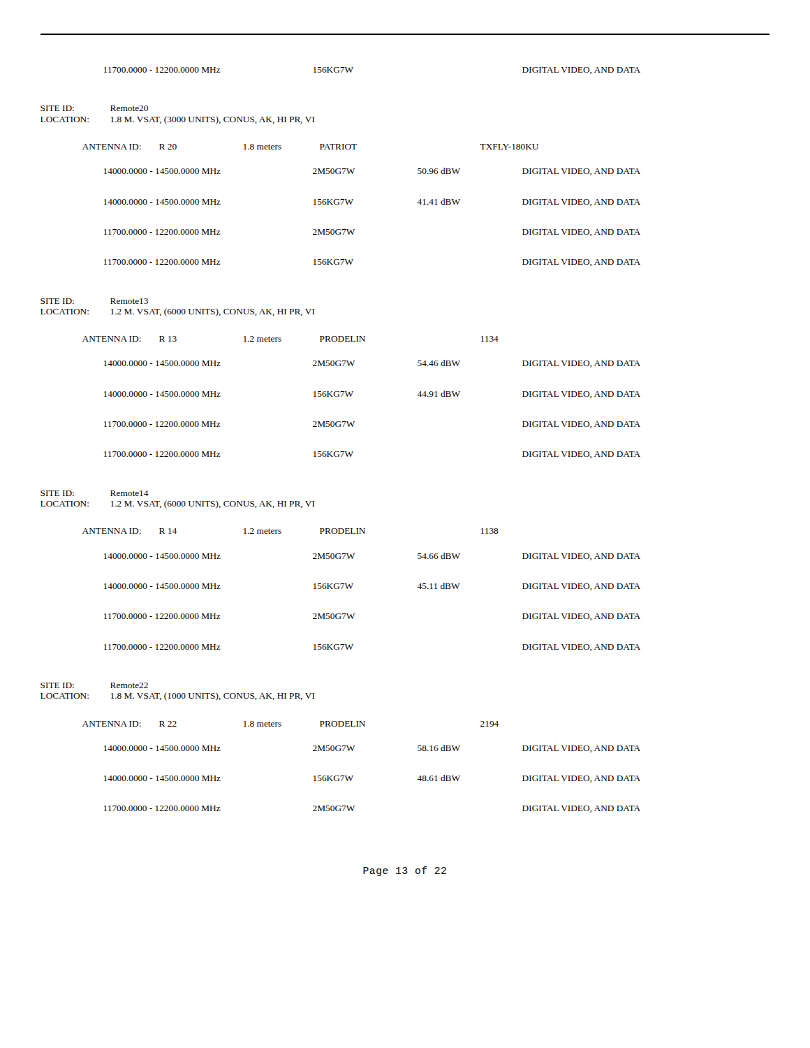| 11700.0000 - 12200.0000 MHz | 156KG7W | | DIGITAL VIDEO, AND DATA |
SITE ID: Remote20
LOCATION: 1.8 M. VSAT, (3000 UNITS), CONUS, AK, HI PR, VI
| ANTENNA ID: R 20 1.8 meters PATRIOT TXFLY-180KU |
| 14000.0000 - 14500.0000 MHz | 2M50G7W | 50.96 dBW | DIGITAL VIDEO, AND DATA |
| 14000.0000 - 14500.0000 MHz | 156KG7W | 41.41 dBW | DIGITAL VIDEO, AND DATA |
| 11700.0000 - 12200.0000 MHz | 2M50G7W | | DIGITAL VIDEO, AND DATA |
| 11700.0000 - 12200.0000 MHz | 156KG7W | | DIGITAL VIDEO, AND DATA |
SITE ID: Remote13
LOCATION: 1.2 M. VSAT, (6000 UNITS), CONUS, AK, HI PR, VI
| ANTENNA ID: R 13 1.2 meters PRODELIN 1134 |
| 14000.0000 - 14500.0000 MHz | 2M50G7W | 54.46 dBW | DIGITAL VIDEO, AND DATA |
| 14000.0000 - 14500.0000 MHz | 156KG7W | 44.91 dBW | DIGITAL VIDEO, AND DATA |
| 11700.0000 - 12200.0000 MHz | 2M50G7W | | DIGITAL VIDEO, AND DATA |
| 11700.0000 - 12200.0000 MHz | 156KG7W | | DIGITAL VIDEO, AND DATA |
SITE ID: Remote14
LOCATION: 1.2 M. VSAT, (6000 UNITS), CONUS, AK, HI PR, VI
| ANTENNA ID: R 14 1.2 meters PRODELIN 1138 |
| 14000.0000 - 14500.0000 MHz | 2M50G7W | 54.66 dBW | DIGITAL VIDEO, AND DATA |
| 14000.0000 - 14500.0000 MHz | 156KG7W | 45.11 dBW | DIGITAL VIDEO, AND DATA |
| 11700.0000 - 12200.0000 MHz | 2M50G7W | | DIGITAL VIDEO, AND DATA |
| 11700.0000 - 12200.0000 MHz | 156KG7W | | DIGITAL VIDEO, AND DATA |
SITE ID: Remote22
LOCATION: 1.8 M. VSAT, (1000 UNITS), CONUS, AK, HI PR, VI
| ANTENNA ID: R 22 1.8 meters PRODELIN 2194 |
| 14000.0000 - 14500.0000 MHz | 2M50G7W | 58.16 dBW | DIGITAL VIDEO, AND DATA |
| 14000.0000 - 14500.0000 MHz | 156KG7W | 48.61 dBW | DIGITAL VIDEO, AND DATA |
| 11700.0000 - 12200.0000 MHz | 2M50G7W | | DIGITAL VIDEO, AND DATA |
Page 13 of 22